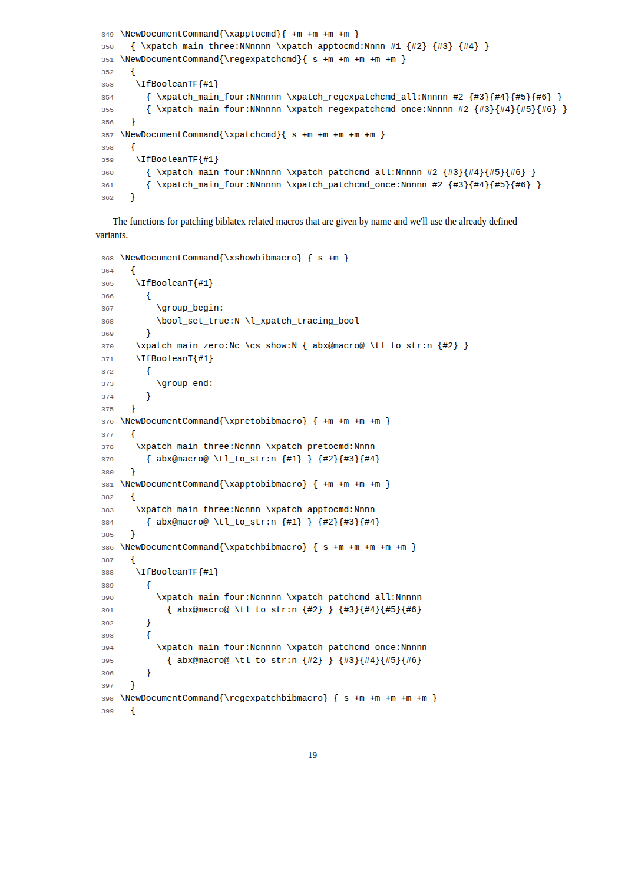349\NewDocumentCommand{\xapptocmd}{ +m +m +m +m } 350 { \xpatch_main_three:NNnnnn \xpatch_apptocmd:Nnnn #1 {#2} {#3} {#4} } 351\NewDocumentCommand{\regexpatchcmd}{ s +m +m +m +m +m } 352 { 353 \IfBooleanTF{#1} 354 { \xpatch_main_four:NNnnnn \xpatch_regexpatchcmd_all:Nnnnn #2 {#3}{#4}{#5}{#6} } 355 { \xpatch_main_four:NNnnnn \xpatch_regexpatchcmd_once:Nnnnn #2 {#3}{#4}{#5}{#6} } 356 } 357\NewDocumentCommand{\xpatchcmd}{ s +m +m +m +m +m } 358 { 359 \IfBooleanTF{#1} 360 { \xpatch_main_four:NNnnnn \xpatch_patchcmd_all:Nnnnn #2 {#3}{#4}{#5}{#6} } 361 { \xpatch_main_four:NNnnnn \xpatch_patchcmd_once:Nnnnn #2 {#3}{#4}{#5}{#6} } 362 }
The functions for patching biblatex related macros that are given by name and we'll use the already defined variants.
363\NewDocumentCommand{\xshowbibmacro} { s +m } 364 { 365 \IfBooleanT{#1} 366 { 367 \group_begin: 368 \bool_set_true:N \l_xpatch_tracing_bool 369 } 370 \xpatch_main_zero:Nc \cs_show:N { abx@macro@ \tl_to_str:n {#2} } 371 \IfBooleanT{#1} 372 { 373 \group_end: 374 } 375 } 376\NewDocumentCommand{\xpretobibmacro} { +m +m +m +m } 377 { 378 \xpatch_main_three:Ncnnn \xpatch_pretocmd:Nnnn 379 { abx@macro@ \tl_to_str:n {#1} } {#2}{#3}{#4} 380 } 381\NewDocumentCommand{\xapptobibmacro} { +m +m +m +m } 382 { 383 \xpatch_main_three:Ncnnn \xpatch_apptocmd:Nnnn 384 { abx@macro@ \tl_to_str:n {#1} } {#2}{#3}{#4} 385 } 386\NewDocumentCommand{\xpatchbibmacro} { s +m +m +m +m +m } 387 { 388 \IfBooleanTF{#1} 389 { 390 \xpatch_main_four:Ncnnnn \xpatch_patchcmd_all:Nnnnn 391 { abx@macro@ \tl_to_str:n {#2} } {#3}{#4}{#5}{#6} 392 } 393 { 394 \xpatch_main_four:Ncnnnn \xpatch_patchcmd_once:Nnnnn 395 { abx@macro@ \tl_to_str:n {#2} } {#3}{#4}{#5}{#6} 396 } 397 } 398\NewDocumentCommand{\regexpatchbibmacro} { s +m +m +m +m +m } 399 {
19